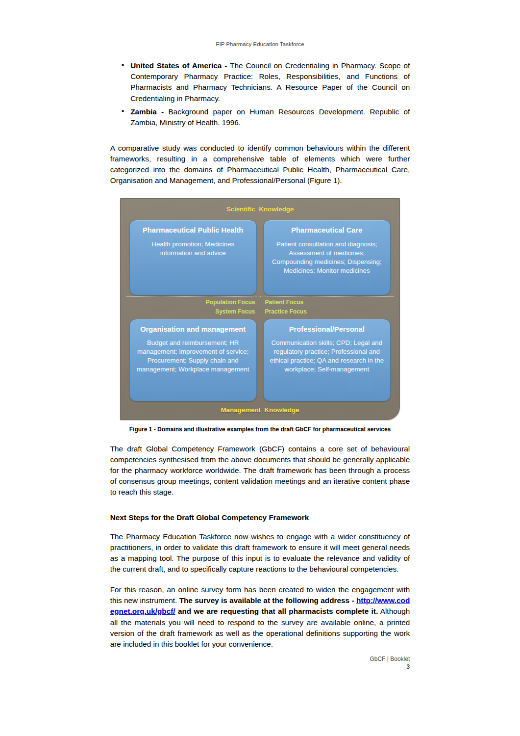FIP Pharmacy Education Taskforce
United States of America - The Council on Credentialing in Pharmacy. Scope of Contemporary Pharmacy Practice: Roles, Responsibilities, and Functions of Pharmacists and Pharmacy Technicians. A Resource Paper of the Council on Credentialing in Pharmacy.
Zambia - Background paper on Human Resources Development. Republic of Zambia, Ministry of Health. 1996.
A comparative study was conducted to identify common behaviours within the different frameworks, resulting in a comprehensive table of elements which were further categorized into the domains of Pharmaceutical Public Health, Pharmaceutical Care, Organisation and Management, and Professional/Personal (Figure 1).
Scientific Knowledge
Pharmaceutical Public Health
Health promotion; Medicines information and advice
Pharmaceutical Care
Patient consultation and diagnosis; Assessment of medicines; Compounding medicines; Dispensing; Medicines; Monitor medicines
Population Focus
Patient Focus
System Focus
Practice Focus
Organisation and management
Budget and reimbursement; HR management; Improvement of service; Procurement; Supply chain and management; Workplace management
Professional/Personal
Communication skills; CPD; Legal and regulatory practice; Professional and ethical practice; QA and research in the workplace; Self-management
Management Knowledge
Figure 1 - Domains and illustrative examples from the draft GbCF for pharmaceutical services
The draft Global Competency Framework (GbCF) contains a core set of behavioural competencies synthesised from the above documents that should be generally applicable for the pharmacy workforce worldwide. The draft framework has been through a process of consensus group meetings, content validation meetings and an iterative content phase to reach this stage.
Next Steps for the Draft Global Competency Framework
The Pharmacy Education Taskforce now wishes to engage with a wider constituency of practitioners, in order to validate this draft framework to ensure it will meet general needs as a mapping tool. The purpose of this input is to evaluate the relevance and validity of the current draft, and to specifically capture reactions to the behavioural competencies.
For this reason, an online survey form has been created to widen the engagement with this new instrument. The survey is available at the following address - http://www.codegnet.org.uk/gbcf/ and we are requesting that all pharmacists complete it. Although all the materials you will need to respond to the survey are available online, a printed version of the draft framework as well as the operational definitions supporting the work are included in this booklet for your convenience.
GbCF | Booklet
3